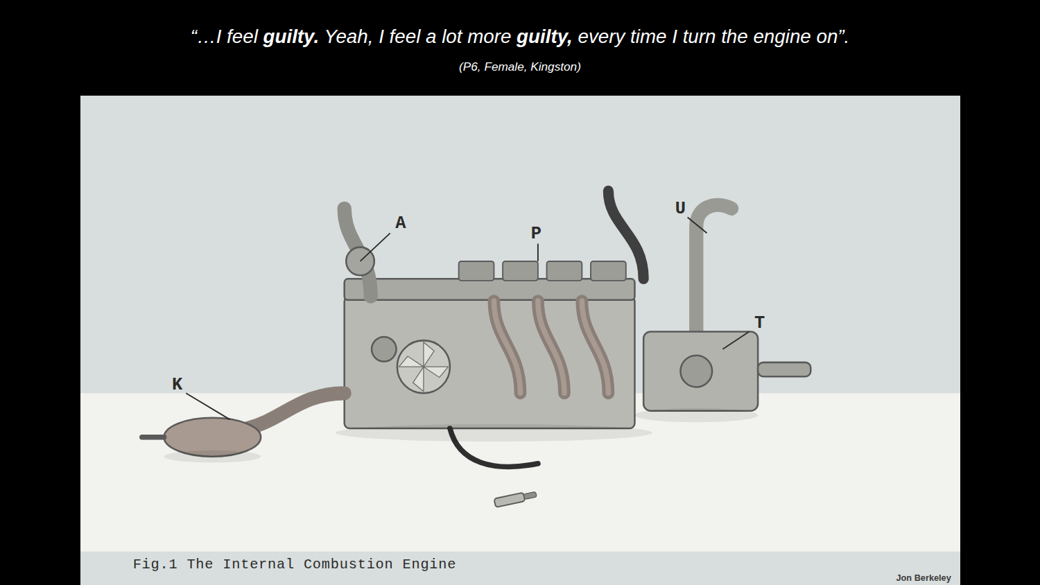“…I feel guilty. Yeah, I feel a lot more guilty, every time I turn the engine on”. (P6, Female, Kingston)
A P U T K
Fig.1 The Internal Combustion Engine
Jon Berkeley